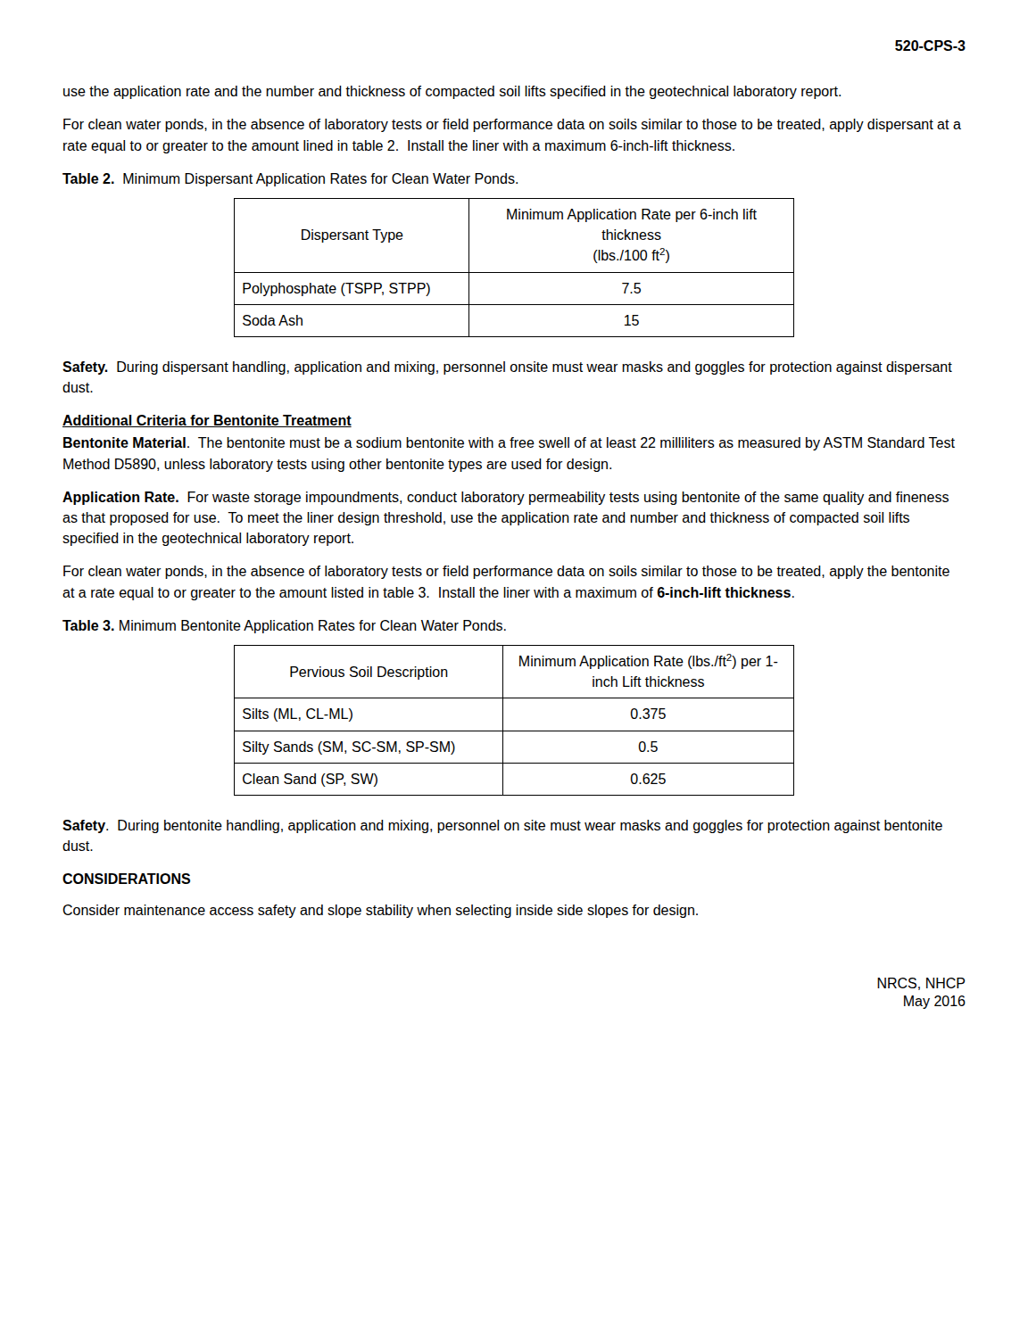520-CPS-3
use the application rate and the number and thickness of compacted soil lifts specified in the geotechnical laboratory report.
For clean water ponds, in the absence of laboratory tests or field performance data on soils similar to those to be treated, apply dispersant at a rate equal to or greater to the amount lined in table 2. Install the liner with a maximum 6-inch-lift thickness.
Table 2. Minimum Dispersant Application Rates for Clean Water Ponds.
| Dispersant Type | Minimum Application Rate per 6-inch lift thickness (lbs./100 ft 2 ) |
| --- | --- |
| Polyphosphate (TSPP, STPP) | 7.5 |
| Soda Ash | 15 |
Safety. During dispersant handling, application and mixing, personnel onsite must wear masks and goggles for protection against dispersant dust.
Additional Criteria for Bentonite Treatment
Bentonite Material. The bentonite must be a sodium bentonite with a free swell of at least 22 milliliters as measured by ASTM Standard Test Method D5890, unless laboratory tests using other bentonite types are used for design.
Application Rate. For waste storage impoundments, conduct laboratory permeability tests using bentonite of the same quality and fineness as that proposed for use. To meet the liner design threshold, use the application rate and number and thickness of compacted soil lifts specified in the geotechnical laboratory report.
For clean water ponds, in the absence of laboratory tests or field performance data on soils similar to those to be treated, apply the bentonite at a rate equal to or greater to the amount listed in table 3. Install the liner with a maximum of 6-inch-lift thickness.
Table 3. Minimum Bentonite Application Rates for Clean Water Ponds.
| Pervious Soil Description | Minimum Application Rate (lbs./ft 2 ) per 1-inch Lift thickness |
| --- | --- |
| Silts (ML, CL-ML) | 0.375 |
| Silty Sands (SM, SC-SM, SP-SM) | 0.5 |
| Clean Sand (SP, SW) | 0.625 |
Safety. During bentonite handling, application and mixing, personnel on site must wear masks and goggles for protection against bentonite dust.
CONSIDERATIONS
Consider maintenance access safety and slope stability when selecting inside side slopes for design.
NRCS, NHCP
May 2016